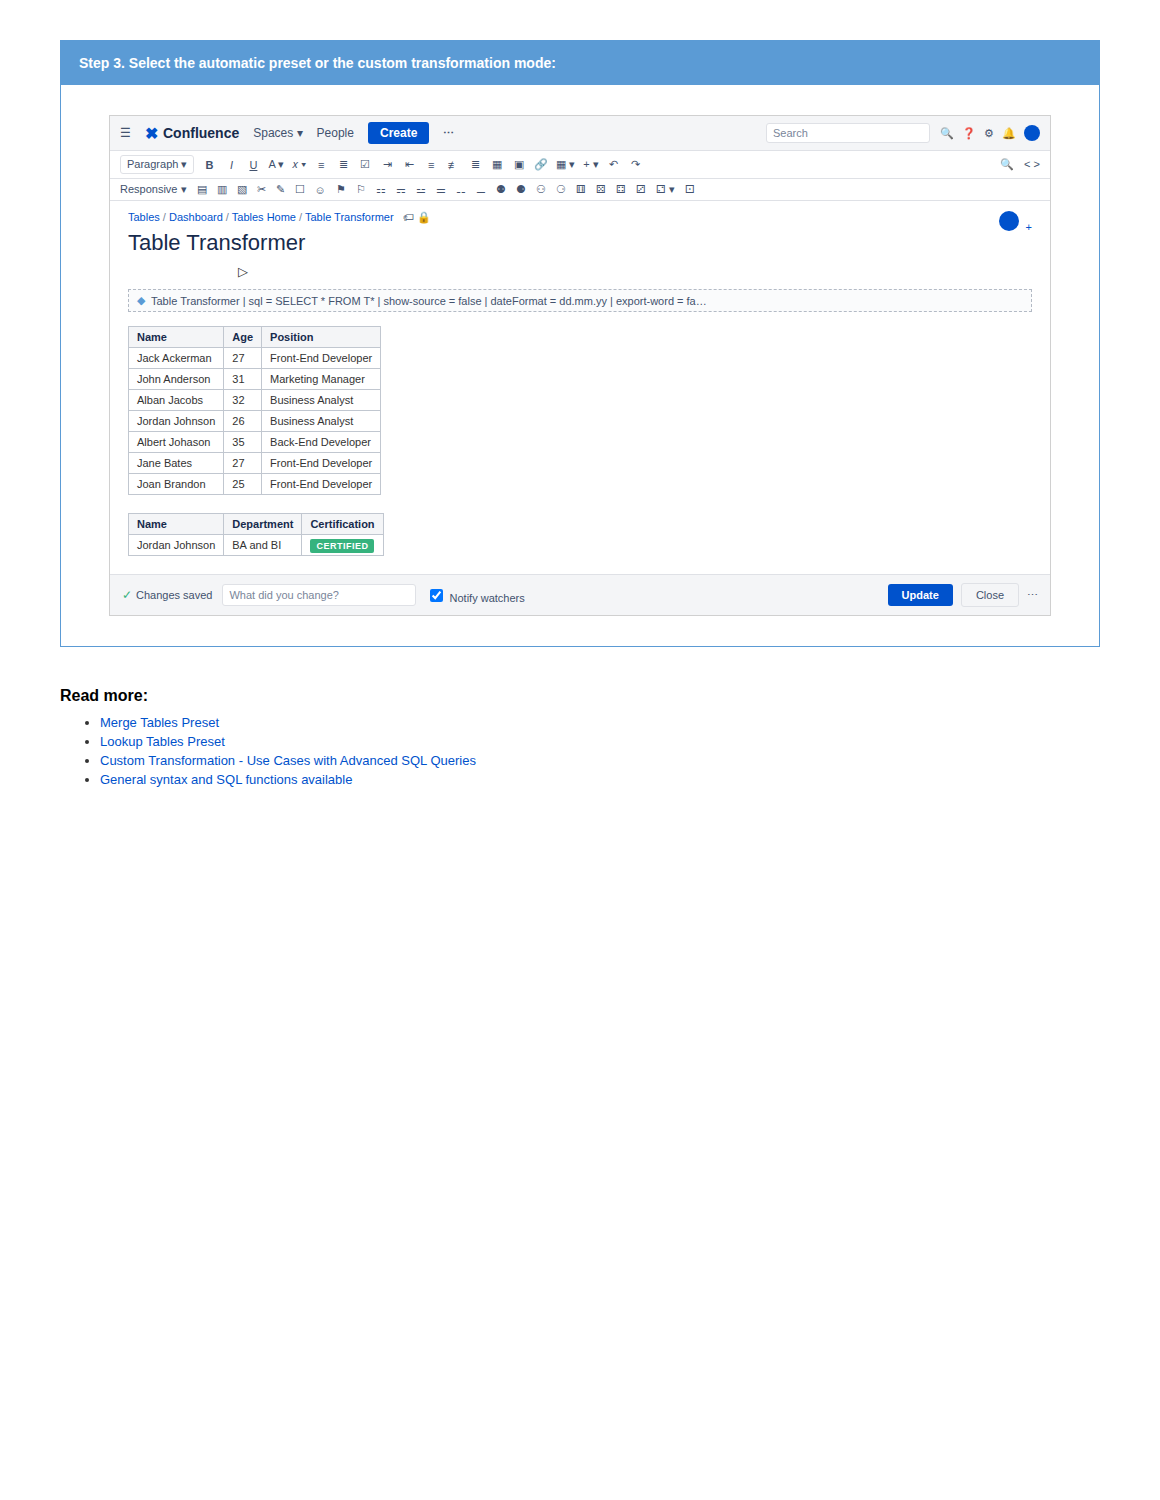Step 3. Select the automatic preset or the custom transformation mode:
☰ ✖Confluence Spaces ▾ People Create ⋯ 🔍 ❓ ⚙ 🔔
Paragraph ▾ B I U A ▾ 𝑥 ▾ ≡ ≣ ☑ ⇥ ⇤ ≡ ≢ ≣ ▦ ▣ 🔗 ▦ ▾ + ▾ ↶ ↷ 🔍 < >
Responsive ▾ ▤ ▥ ▧ ✂ ✎ ☐ ☺ ⚑ ⚐ ⚏ ⚎ ⚍ ⚌ ⚋ ⚊ ⚉ ⚈ ⚇ ⚆ ⚅ ⚄ ⚃ ⚂ ⚁ ▾ ⚀
Tables / Dashboard / Tables Home / Table Transformer 🏷 🔒 +
Table Transformer
▷
◆ Table Transformer | sql = SELECT * FROM T* | show-source = false | dateFormat = dd.mm.yy | export-word = fa…
| Name | Age | Position |
| --- | --- | --- |
| Jack Ackerman | 27 | Front-End Developer |
| John Anderson | 31 | Marketing Manager |
| Alban Jacobs | 32 | Business Analyst |
| Jordan Johnson | 26 | Business Analyst |
| Albert Johason | 35 | Back-End Developer |
| Jane Bates | 27 | Front-End Developer |
| Joan Brandon | 25 | Front-End Developer |
| Name | Department | Certification |
| --- | --- | --- |
| Jordan Johnson | BA and BI | CERTIFIED |
✓ Changes saved Notify watchers Update Close ⋯
Read more:
Merge Tables Preset
Lookup Tables Preset
Custom Transformation - Use Cases with Advanced SQL Queries
General syntax and SQL functions available